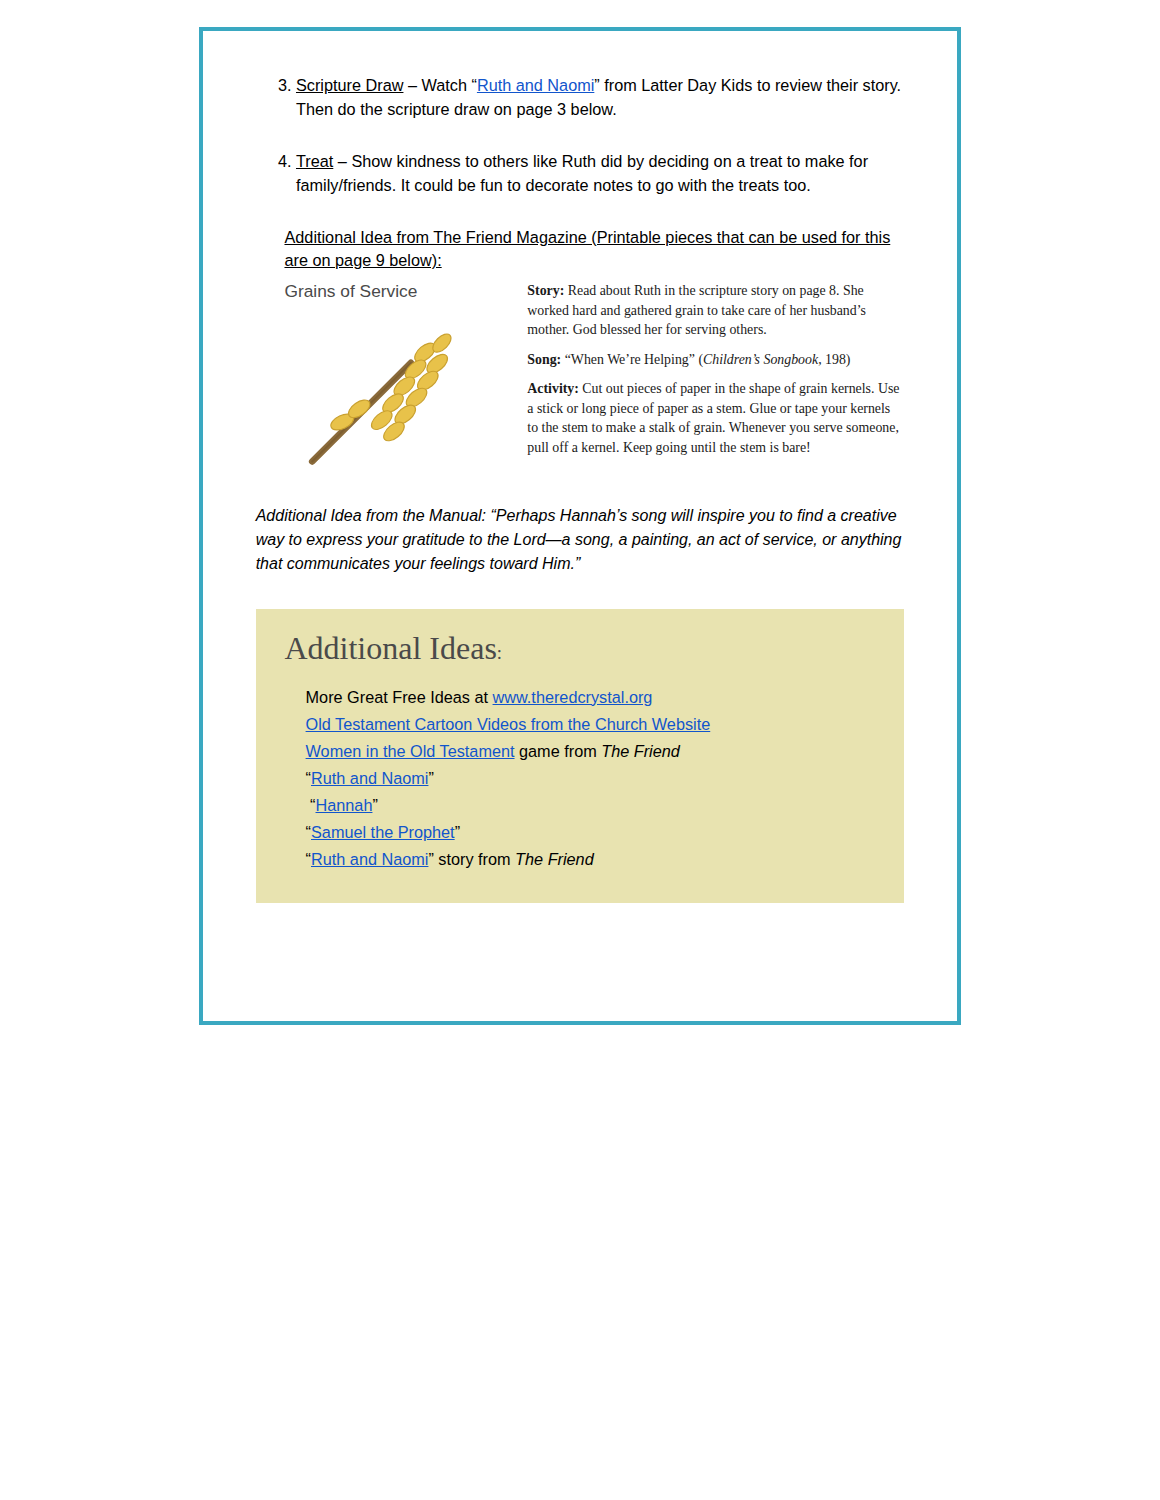Scripture Draw – Watch “Ruth and Naomi” from Latter Day Kids to review their story. Then do the scripture draw on page 3 below.
Treat – Show kindness to others like Ruth did by deciding on a treat to make for family/friends. It could be fun to decorate notes to go with the treats too.
Additional Idea from The Friend Magazine (Printable pieces that can be used for this are on page 9 below):
Grains of Service
Story: Read about Ruth in the scripture story on page 8. She worked hard and gathered grain to take care of her husband’s mother. God blessed her for serving others.
Song: “When We’re Helping” (Children’s Songbook, 198)
Activity: Cut out pieces of paper in the shape of grain kernels. Use a stick or long piece of paper as a stem. Glue or tape your kernels to the stem to make a stalk of grain. Whenever you serve someone, pull off a kernel. Keep going until the stem is bare!
Additional Idea from the Manual: “Perhaps Hannah’s song will inspire you to find a creative way to express your gratitude to the Lord—a song, a painting, an act of service, or anything that communicates your feelings toward Him.”
Additional Ideas:
More Great Free Ideas at www.theredcrystal.org
Old Testament Cartoon Videos from the Church Website
Women in the Old Testament game from The Friend
“Ruth and Naomi”
“Hannah”
“Samuel the Prophet”
“Ruth and Naomi” story from The Friend